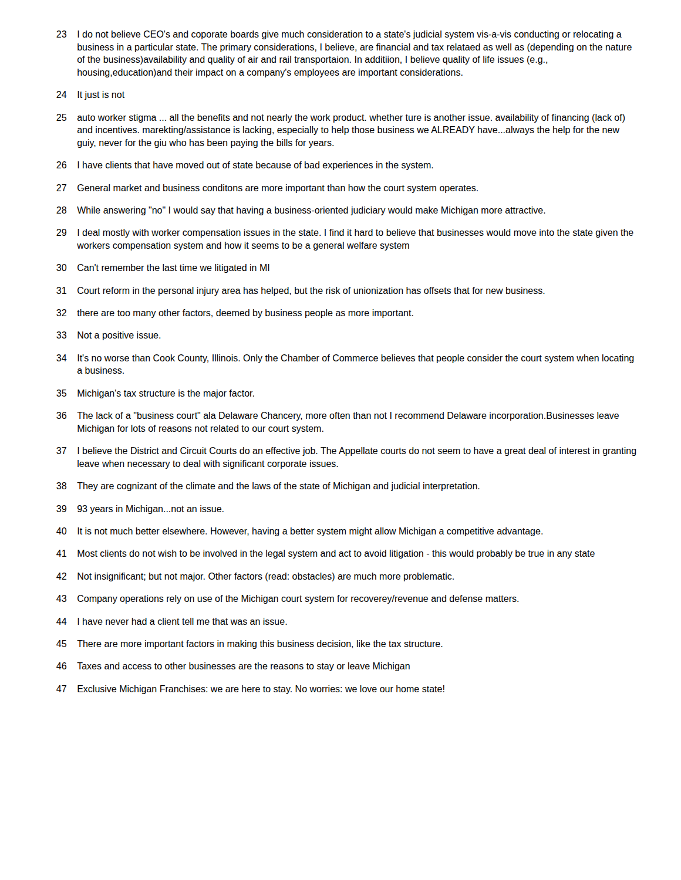23 I do not believe CEO's and coporate boards give much consideration to a state's judicial system vis-a-vis conducting or relocating a business in a particular state. The primary considerations, I believe, are financial and tax relataed as well as (depending on the nature of the business)availability and quality of air and rail transportaion. In additiion, I believe quality of life issues (e.g., housing,education)and their impact on a company's employees are important considerations.
24 It just is not
25 auto worker stigma ... all the benefits and not nearly the work product. whether ture is another issue. availability of financing (lack of) and incentives. marekting/assistance is lacking, especially to help those business we ALREADY have...always the help for the new guiy, never for the giu who has been paying the bills for years.
26 I have clients that have moved out of state because of bad experiences in the system.
27 General market and business conditons are more important than how the court system operates.
28 While answering "no" I would say that having a business-oriented judiciary would make Michigan more attractive.
29 I deal mostly with worker compensation issues in the state. I find it hard to believe that businesses would move into the state given the workers compensation system and how it seems to be a general welfare system
30 Can't remember the last time we litigated in MI
31 Court reform in the personal injury area has helped, but the risk of unionization has offsets that for new business.
32 there are too many other factors, deemed by business people as more important.
33 Not a positive issue.
34 It's no worse than Cook County, Illinois. Only the Chamber of Commerce believes that people consider the court system when locating a business.
35 Michigan's tax structure is the major factor.
36 The lack of a "business court" ala Delaware Chancery, more often than not I recommend Delaware incorporation.Businesses leave Michigan for lots of reasons not related to our court system.
37 I believe the District and Circuit Courts do an effective job. The Appellate courts do not seem to have a great deal of interest in granting leave when necessary to deal with significant corporate issues.
38 They are cognizant of the climate and the laws of the state of Michigan and judicial interpretation.
3993 years in Michigan...not an issue.
40 It is not much better elsewhere. However, having a better system might allow Michigan a competitive advantage.
41 Most clients do not wish to be involved in the legal system and act to avoid litigation - this would probably be true in any state
42 Not insignificant; but not major. Other factors (read: obstacles) are much more problematic.
43 Company operations rely on use of the Michigan court system for recoverey/revenue and defense matters.
44 I have never had a client tell me that was an issue.
45 There are more important factors in making this business decision, like the tax structure.
46 Taxes and access to other businesses are the reasons to stay or leave Michigan
47 Exclusive Michigan Franchises: we are here to stay. No worries: we love our home state!